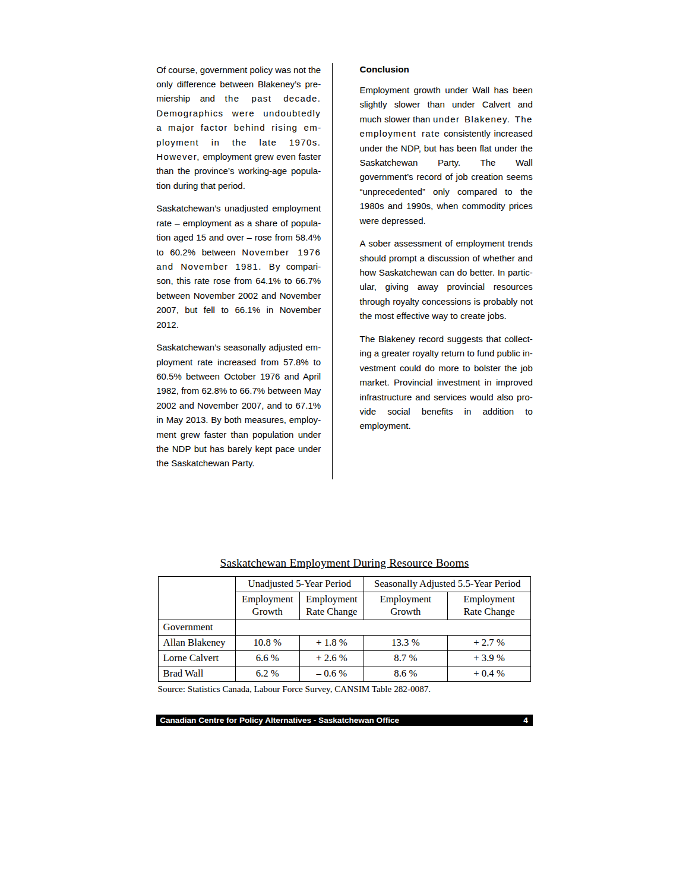Of course, government policy was not the only difference between Blakeney’s premiership and the past decade. Demographics were undoubtedly a major factor behind rising employment in the late 1970s. However, employment grew even faster than the province’s working-age population during that period.
Saskatchewan’s unadjusted employment rate – employment as a share of population aged 15 and over – rose from 58.4% to 60.2% between November 1976 and November 1981. By comparison, this rate rose from 64.1% to 66.7% between November 2002 and November 2007, but fell to 66.1% in November 2012.
Saskatchewan’s seasonally adjusted employment rate increased from 57.8% to 60.5% between October 1976 and April 1982, from 62.8% to 66.7% between May 2002 and November 2007, and to 67.1% in May 2013. By both measures, employment grew faster than population under the NDP but has barely kept pace under the Saskatchewan Party.
Conclusion
Employment growth under Wall has been slightly slower than under Calvert and much slower than under Blakeney. The employment rate consistently increased under the NDP, but has been flat under the Saskatchewan Party. The Wall government’s record of job creation seems “unprecedented” only compared to the 1980s and 1990s, when commodity prices were depressed.
A sober assessment of employment trends should prompt a discussion of whether and how Saskatchewan can do better. In particular, giving away provincial resources through royalty concessions is probably not the most effective way to create jobs.
The Blakeney record suggests that collecting a greater royalty return to fund public investment could do more to bolster the job market. Provincial investment in improved infrastructure and services would also provide social benefits in addition to employment.
Saskatchewan Employment During Resource Booms
| | Unadjusted 5-Year Period | Seasonally Adjusted 5.5-Year Period |
| --- | --- | --- |
| Employment Growth | Employment Rate Change | Employment Growth | Employment Rate Change |
| Government | |
| Allan Blakeney | 10.8 % | + 1.8 % | 13.3 % | + 2.7 % |
| Lorne Calvert | 6.6 % | + 2.6 % | 8.7 % | + 3.9 % |
| Brad Wall | 6.2 % | – 0.6 % | 8.6 % | + 0.4 % |
Source: Statistics Canada, Labour Force Survey, CANSIM Table 282-0087.
Canadian Centre for Policy Alternatives - Saskatchewan Office 4